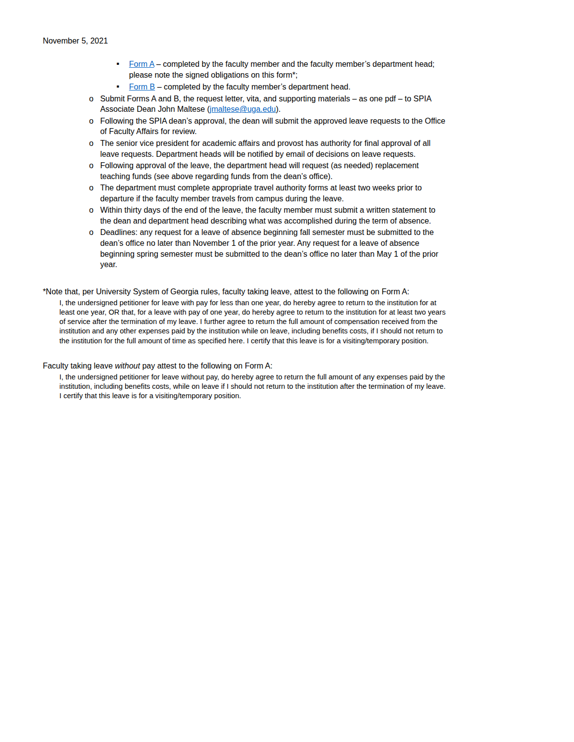November 5, 2021
Form A – completed by the faculty member and the faculty member’s department head; please note the signed obligations on this form*;
Form B – completed by the faculty member’s department head.
Submit Forms A and B, the request letter, vita, and supporting materials – as one pdf – to SPIA Associate Dean John Maltese (jmaltese@uga.edu).
Following the SPIA dean’s approval, the dean will submit the approved leave requests to the Office of Faculty Affairs for review.
The senior vice president for academic affairs and provost has authority for final approval of all leave requests. Department heads will be notified by email of decisions on leave requests.
Following approval of the leave, the department head will request (as needed) replacement teaching funds (see above regarding funds from the dean’s office).
The department must complete appropriate travel authority forms at least two weeks prior to departure if the faculty member travels from campus during the leave.
Within thirty days of the end of the leave, the faculty member must submit a written statement to the dean and department head describing what was accomplished during the term of absence.
Deadlines: any request for a leave of absence beginning fall semester must be submitted to the dean’s office no later than November 1 of the prior year. Any request for a leave of absence beginning spring semester must be submitted to the dean’s office no later than May 1 of the prior year.
*Note that, per University System of Georgia rules, faculty taking leave, attest to the following on Form A:
I, the undersigned petitioner for leave with pay for less than one year, do hereby agree to return to the institution for at least one year, OR that, for a leave with pay of one year, do hereby agree to return to the institution for at least two years of service after the termination of my leave. I further agree to return the full amount of compensation received from the institution and any other expenses paid by the institution while on leave, including benefits costs, if I should not return to the institution for the full amount of time as specified here. I certify that this leave is for a visiting/temporary position.
Faculty taking leave without pay attest to the following on Form A:
I, the undersigned petitioner for leave without pay, do hereby agree to return the full amount of any expenses paid by the institution, including benefits costs, while on leave if I should not return to the institution after the termination of my leave. I certify that this leave is for a visiting/temporary position.